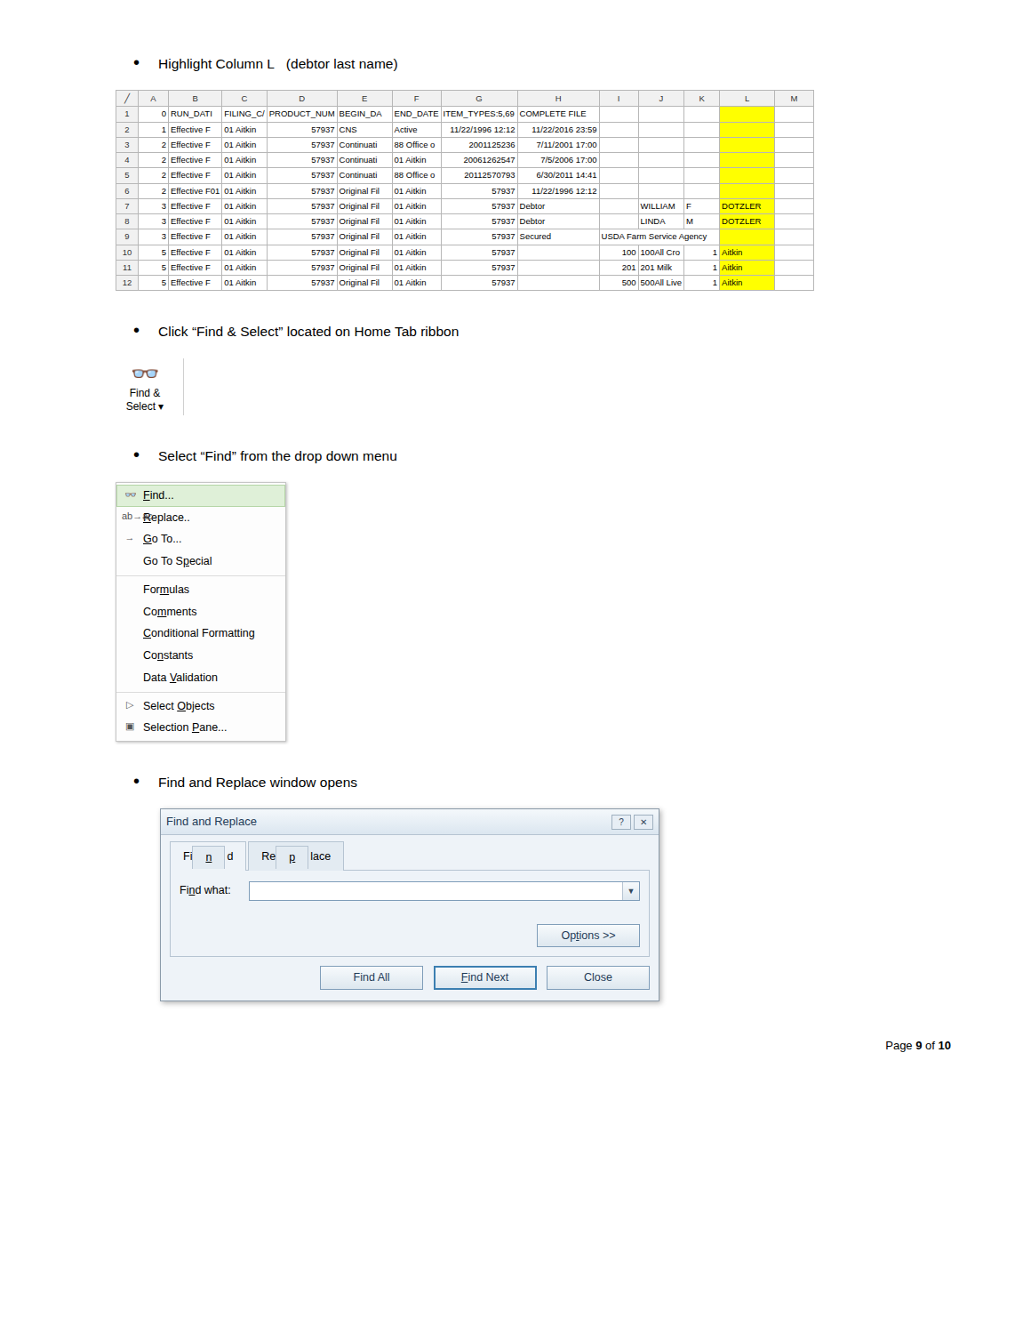Highlight Column L (debtor last name)
| ╱ | A | B | C | D | E | F | G | H | I | J | K | L | M |
| --- | --- | --- | --- | --- | --- | --- | --- | --- | --- | --- | --- | --- | --- |
| 1 | 0 | RUN_DATI | FILING_C/ | PRODUCT_NUM | BEGIN_DA | END_DATE | ITEM_TYPES:5,69 | COMPLETE FILE | | | | | |
| 2 | 1 | Effective F | 01 Aitkin | 57937 | CNS | Active | 11/22/1996 12:12 | 11/22/2016 23:59 | | | | | |
| 3 | 2 | Effective F | 01 Aitkin | 57937 | Continuati | 88 Office o | 2001125236 | 7/11/2001 17:00 | | | | | |
| 4 | 2 | Effective F | 01 Aitkin | 57937 | Continuati | 01 Aitkin | 20061262547 | 7/5/2006 17:00 | | | | | |
| 5 | 2 | Effective F | 01 Aitkin | 57937 | Continuati | 88 Office o | 20112570793 | 6/30/2011 14:41 | | | | | |
| 6 | 2 | Effective F01 | 01 Aitkin | 57937 | Original Fil | 01 Aitkin | 57937 | 11/22/1996 12:12 | | | | | |
| 7 | 3 | Effective F | 01 Aitkin | 57937 | Original Fil | 01 Aitkin | 57937 | Debtor | | WILLIAM | F | DOTZLER | |
| 8 | 3 | Effective F | 01 Aitkin | 57937 | Original Fil | 01 Aitkin | 57937 | Debtor | | LINDA | M | DOTZLER | |
| 9 | 3 | Effective F | 01 Aitkin | 57937 | Original Fil | 01 Aitkin | 57937 | Secured | USDA Farm Service Agency | | |
| 10 | 5 | Effective F | 01 Aitkin | 57937 | Original Fil | 01 Aitkin | 57937 | | 100 | 100All Cro | 1 | Aitkin | |
| 11 | 5 | Effective F | 01 Aitkin | 57937 | Original Fil | 01 Aitkin | 57937 | | 201 | 201 Milk | 1 | Aitkin | |
| 12 | 5 | Effective F | 01 Aitkin | 57937 | Original Fil | 01 Aitkin | 57937 | | 500 | 500All Live | 1 | Aitkin | |
Click “Find & Select” located on Home Tab ribbon
👓 Find &
Select ▾
Select “Find” from the drop down menu
👓Find...
ab→ac Replace..
→Go To...
Go To Special
Formulas
Comments
Conditional Formatting
Constants
Data Validation
▷Select Objects
▣Selection Pane...
Find and Replace window opens
Find and Replace ?✕
Find Replace
Find what:
▼
Options >>
Find All Find Next Close
Page 9 of 10